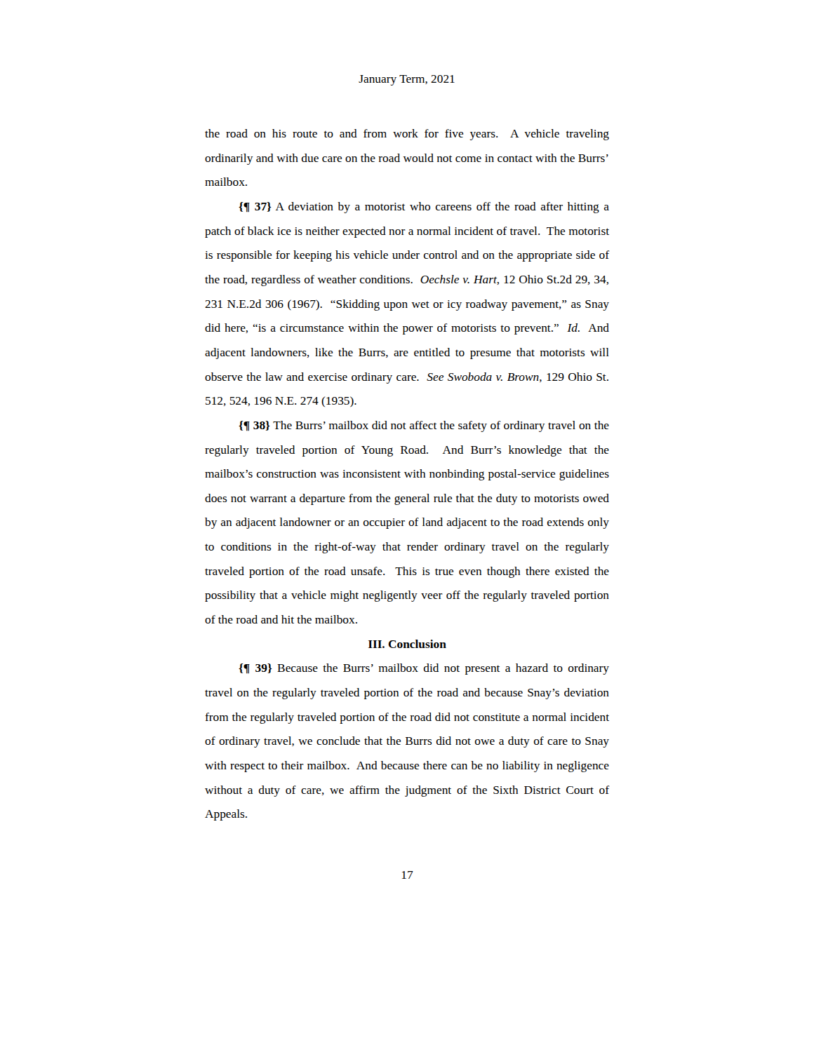January Term, 2021
the road on his route to and from work for five years. A vehicle traveling ordinarily and with due care on the road would not come in contact with the Burrs’ mailbox.
{¶ 37} A deviation by a motorist who careens off the road after hitting a patch of black ice is neither expected nor a normal incident of travel. The motorist is responsible for keeping his vehicle under control and on the appropriate side of the road, regardless of weather conditions. Oechsle v. Hart, 12 Ohio St.2d 29, 34, 231 N.E.2d 306 (1967). “Skidding upon wet or icy roadway pavement,” as Snay did here, “is a circumstance within the power of motorists to prevent.” Id. And adjacent landowners, like the Burrs, are entitled to presume that motorists will observe the law and exercise ordinary care. See Swoboda v. Brown, 129 Ohio St. 512, 524, 196 N.E. 274 (1935).
{¶ 38} The Burrs’ mailbox did not affect the safety of ordinary travel on the regularly traveled portion of Young Road. And Burr’s knowledge that the mailbox’s construction was inconsistent with nonbinding postal-service guidelines does not warrant a departure from the general rule that the duty to motorists owed by an adjacent landowner or an occupier of land adjacent to the road extends only to conditions in the right-of-way that render ordinary travel on the regularly traveled portion of the road unsafe. This is true even though there existed the possibility that a vehicle might negligently veer off the regularly traveled portion of the road and hit the mailbox.
III. Conclusion
{¶ 39} Because the Burrs’ mailbox did not present a hazard to ordinary travel on the regularly traveled portion of the road and because Snay’s deviation from the regularly traveled portion of the road did not constitute a normal incident of ordinary travel, we conclude that the Burrs did not owe a duty of care to Snay with respect to their mailbox. And because there can be no liability in negligence without a duty of care, we affirm the judgment of the Sixth District Court of Appeals.
17